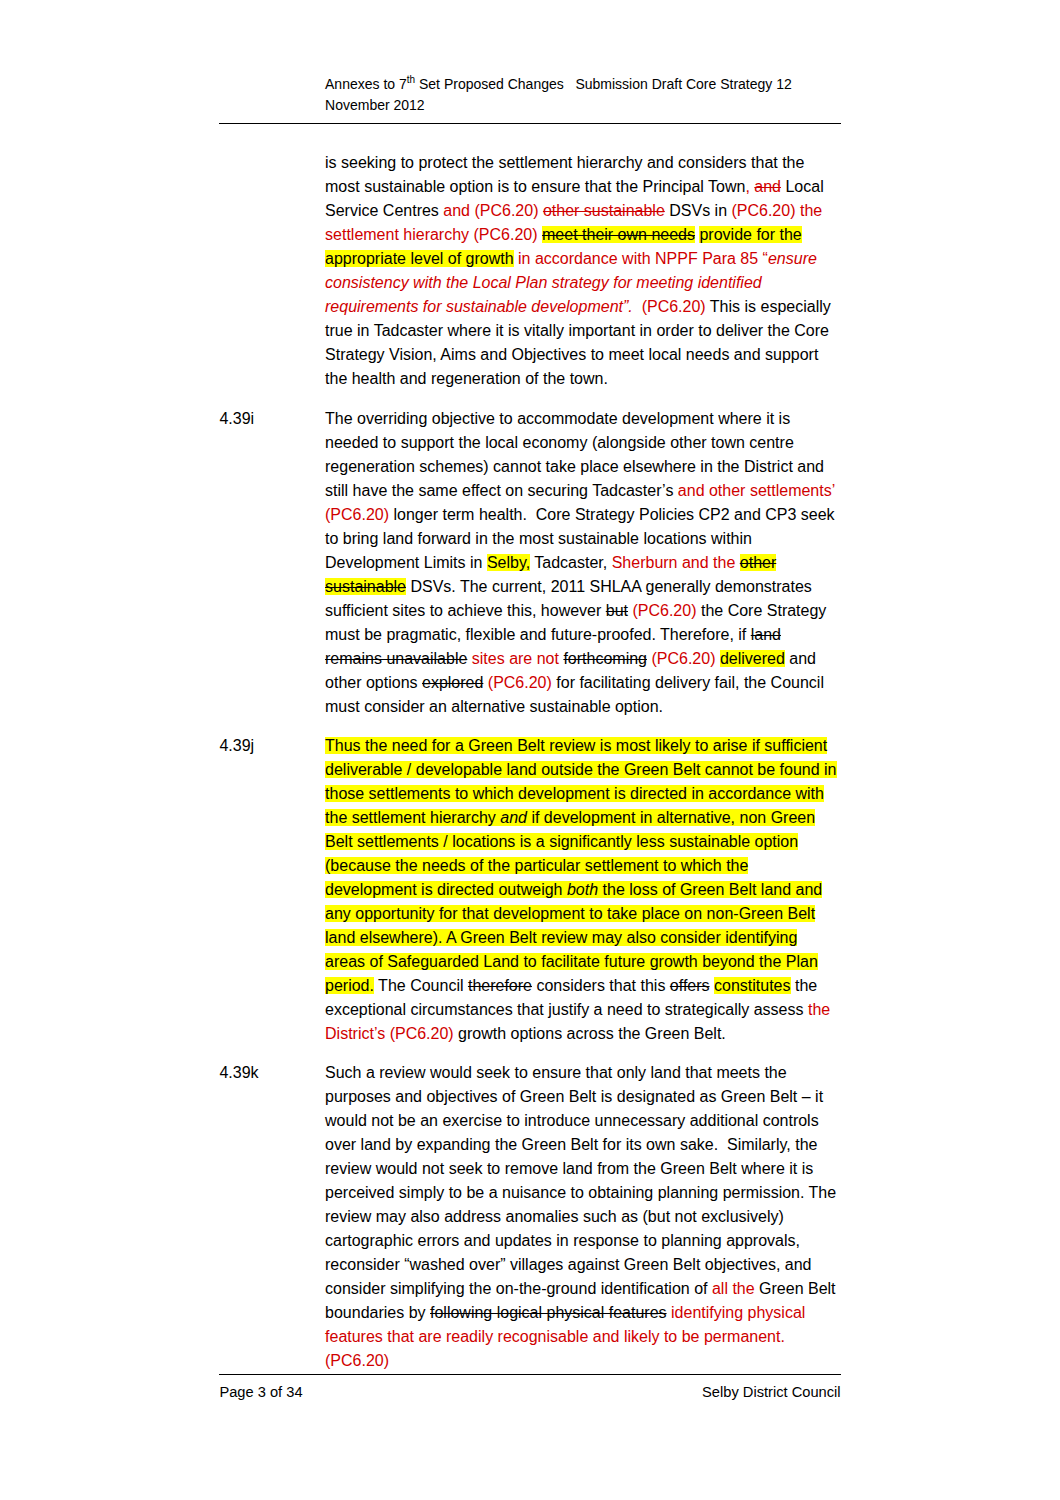Annexes to 7th Set Proposed Changes Submission Draft Core Strategy 12 November 2012
is seeking to protect the settlement hierarchy and considers that the most sustainable option is to ensure that the Principal Town, and Local Service Centres and (PC6.20) other sustainable DSVs in (PC6.20) the settlement hierarchy (PC6.20) meet their own needs provide for the appropriate level of growth in accordance with NPPF Para 85 “ensure consistency with the Local Plan strategy for meeting identified requirements for sustainable development”. (PC6.20) This is especially true in Tadcaster where it is vitally important in order to deliver the Core Strategy Vision, Aims and Objectives to meet local needs and support the health and regeneration of the town.
4.39i
The overriding objective to accommodate development where it is needed to support the local economy (alongside other town centre regeneration schemes) cannot take place elsewhere in the District and still have the same effect on securing Tadcaster’s and other settlements’ (PC6.20) longer term health. Core Strategy Policies CP2 and CP3 seek to bring land forward in the most sustainable locations within Development Limits in Selby, Tadcaster, Sherburn and the other sustainable DSVs. The current, 2011 SHLAA generally demonstrates sufficient sites to achieve this, however but (PC6.20) the Core Strategy must be pragmatic, flexible and future-proofed. Therefore, if land remains unavailable sites are not forthcoming (PC6.20) delivered and other options explored (PC6.20) for facilitating delivery fail, the Council must consider an alternative sustainable option.
4.39j
Thus the need for a Green Belt review is most likely to arise if sufficient deliverable / developable land outside the Green Belt cannot be found in those settlements to which development is directed in accordance with the settlement hierarchy and if development in alternative, non Green Belt settlements / locations is a significantly less sustainable option (because the needs of the particular settlement to which the development is directed outweigh both the loss of Green Belt land and any opportunity for that development to take place on non-Green Belt land elsewhere). A Green Belt review may also consider identifying areas of Safeguarded Land to facilitate future growth beyond the Plan period. The Council therefore considers that this offers constitutes the exceptional circumstances that justify a need to strategically assess the District’s (PC6.20) growth options across the Green Belt.
4.39k
Such a review would seek to ensure that only land that meets the purposes and objectives of Green Belt is designated as Green Belt – it would not be an exercise to introduce unnecessary additional controls over land by expanding the Green Belt for its own sake. Similarly, the review would not seek to remove land from the Green Belt where it is perceived simply to be a nuisance to obtaining planning permission. The review may also address anomalies such as (but not exclusively) cartographic errors and updates in response to planning approvals, reconsider “washed over” villages against Green Belt objectives, and consider simplifying the on-the-ground identification of all the Green Belt boundaries by following logical physical features identifying physical features that are readily recognisable and likely to be permanent. (PC6.20)
Page 3 of 34 Selby District Council